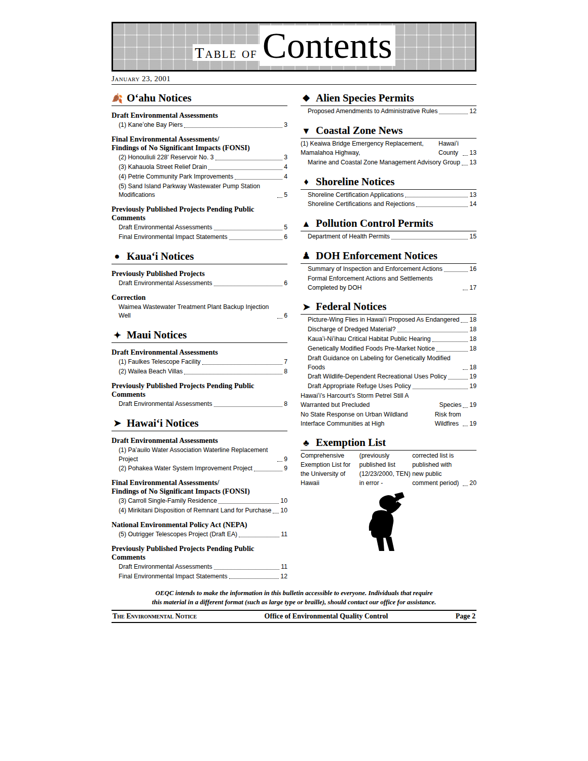Table of Contents
January 23, 2001
🍂Oʻahu Notices
Draft Environmental Assessments
(1) Kaneʻohe Bay Piers 3
Final Environmental Assessments/
Findings of No Significant Impacts (FONSI)
(2) Honouliuli 228' Reservoir No. 3 3
(3) Kahauola Street Relief Drain 4
(4) Petrie Community Park Improvements 4
(5) Sand Island Parkway Wastewater Pump Station Modifications 5
Previously Published Projects Pending Public Comments
Draft Environmental Assessments 5
Final Environmental Impact Statements 6
●Kauaʻi Notices
Previously Published Projects
Draft Environmental Assessments 6
Correction
Waimea Wastewater Treatment Plant Backup Injection Well 6
✦Maui Notices
Draft Environmental Assessments
(1) Faulkes Telescope Facility 7
(2) Wailea Beach Villas 8
Previously Published Projects Pending Public Comments
Draft Environmental Assessments 8
➤Hawaiʻi Notices
Draft Environmental Assessments
(1) Paʻauilo Water Association Waterline Replacement Project 9
(2) Pohakea Water System Improvement Project 9
Final Environmental Assessments/
Findings of No Significant Impacts (FONSI)
(3) Carroll Single-Family Residence 10
(4) Mirikitani Disposition of Remnant Land for Purchase 10
National Environmental Policy Act (NEPA)
(5) Outrigger Telescopes Project (Draft EA) 11
Previously Published Projects Pending Public Comments
Draft Environmental Assessments 11
Final Environmental Impact Statements 12
❖Alien Species Permits
Proposed Amendments to Administrative Rules 12
▼Coastal Zone News
(1) Keaiwa Bridge Emergency Replacement, Mamalahoa Highway, Hawaiʻi County 13
Marine and Coastal Zone Management Advisory Group 13
♦Shoreline Notices
Shoreline Certification Applications 13
Shoreline Certifications and Rejections 14
▲Pollution Control Permits
Department of Health Permits 15
♟DOH Enforcement Notices
Summary of Inspection and Enforcement Actions 16
Formal Enforcement Actions and Settlements Completed by DOH 17
➤Federal Notices
Picture-Wing Flies in Hawaiʻi Proposed As Endangered 18
Discharge of Dredged Material? 18
Kauaʻi-Niʻihau Critical Habitat Public Hearing 18
Genetically Modified Foods Pre-Market Notice 18
Draft Guidance on Labeling for Genetically Modified Foods 18
Draft Wildlife-Dependent Recreational Uses Policy 19
Draft Appropriate Refuge Uses Policy 19
Hawaiʻi’s Harcourt’s Storm Petrel Still A Warranted but Precluded Species 19
No State Response on Urban Wildland Interface Communities at High Risk from Wildfires 19
♣Exemption List
Comprehensive Exemption List for the University of Hawaii
(previously published list (12/23/2000, TEN) in error - corrected list is published with new public comment period) 20
OEQC intends to make the information in this bulletin accessible to everyone. Individuals that require
this material in a different format (such as large type or braille), should contact our office for assistance.
The Environmental Notice
Office of Environmental Quality Control
Page 2